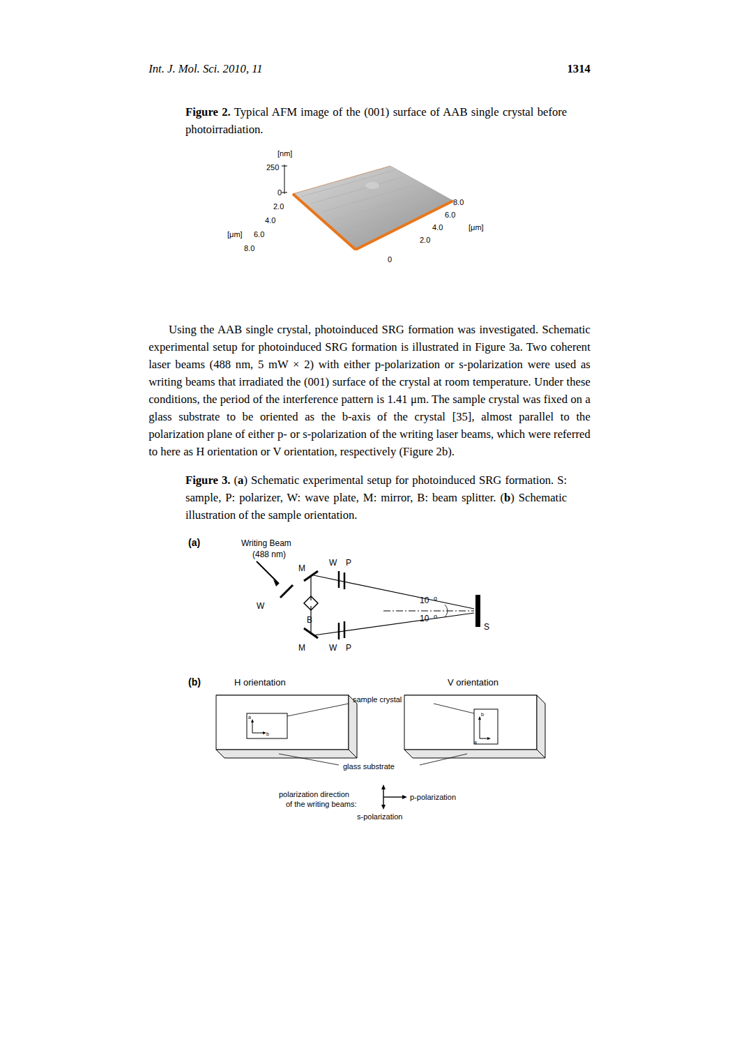Int. J. Mol. Sci. 2010, 11
1314
Figure 2. Typical AFM image of the (001) surface of AAB single crystal before photoirradiation.
[nm] 250 0 2.0 4.0 6.0 8.0 [μm] 8.0 6.0 4.0 2.0 [μm] 0
Using the AAB single crystal, photoinduced SRG formation was investigated. Schematic experimental setup for photoinduced SRG formation is illustrated in Figure 3a. Two coherent laser beams (488 nm, 5 mW × 2) with either p-polarization or s-polarization were used as writing beams that irradiated the (001) surface of the crystal at room temperature. Under these conditions, the period of the interference pattern is 1.41 μm. The sample crystal was fixed on a glass substrate to be oriented as the b-axis of the crystal [35], almost parallel to the polarization plane of either p- or s-polarization of the writing laser beams, which were referred to here as H orientation or V orientation, respectively (Figure 2b).
Figure 3. (a) Schematic experimental setup for photoinduced SRG formation. S: sample, P: polarizer, W: wave plate, M: mirror, B: beam splitter. (b) Schematic illustration of the sample orientation.
(a) Writing Beam (488 nm) W B M W P M W P 10 o 10 o S (b) H orientation V orientation a b b a sample crystal glass substrate polarization direction of the writing beams: p-polarization s-polarization